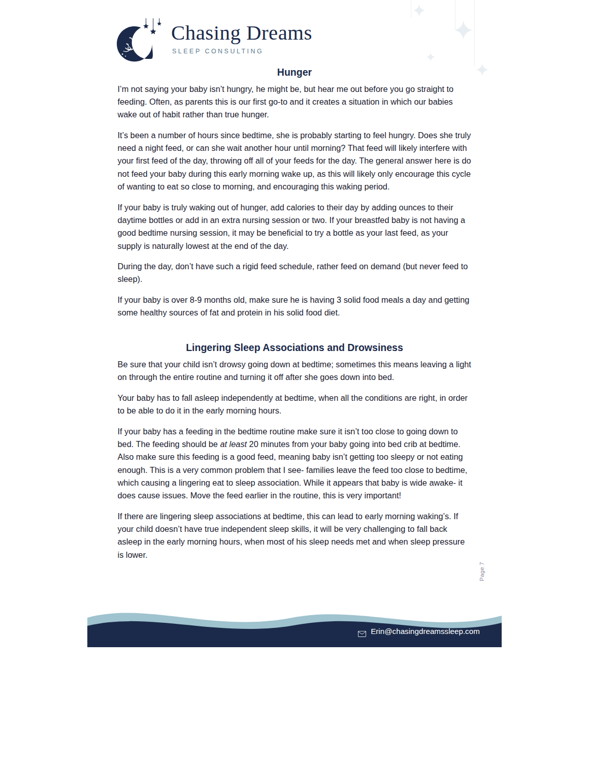✦ ✦ ✦ ✦
Chasing Dreams
Sleep Consulting
Hunger
I’m not saying your baby isn’t hungry, he might be, but hear me out before you go straight to feeding. Often, as parents this is our first go-to and it creates a situation in which our babies wake out of habit rather than true hunger.
It’s been a number of hours since bedtime, she is probably starting to feel hungry. Does she truly need a night feed, or can she wait another hour until morning? That feed will likely interfere with your first feed of the day, throwing off all of your feeds for the day. The general answer here is do not feed your baby during this early morning wake up, as this will likely only encourage this cycle of wanting to eat so close to morning, and encouraging this waking period.
If your baby is truly waking out of hunger, add calories to their day by adding ounces to their daytime bottles or add in an extra nursing session or two. If your breastfed baby is not having a good bedtime nursing session, it may be beneficial to try a bottle as your last feed, as your supply is naturally lowest at the end of the day.
During the day, don’t have such a rigid feed schedule, rather feed on demand (but never feed to sleep).
If your baby is over 8-9 months old, make sure he is having 3 solid food meals a day and getting some healthy sources of fat and protein in his solid food diet.
Lingering Sleep Associations and Drowsiness
Be sure that your child isn’t drowsy going down at bedtime; sometimes this means leaving a light on through the entire routine and turning it off after she goes down into bed.
Your baby has to fall asleep independently at bedtime, when all the conditions are right, in order to be able to do it in the early morning hours.
If your baby has a feeding in the bedtime routine make sure it isn’t too close to going down to bed. The feeding should be at least 20 minutes from your baby going into bed crib at bedtime. Also make sure this feeding is a good feed, meaning baby isn’t getting too sleepy or not eating enough. This is a very common problem that I see- families leave the feed too close to bedtime, which causing a lingering eat to sleep association. While it appears that baby is wide awake- it does cause issues. Move the feed earlier in the routine, this is very important!
If there are lingering sleep associations at bedtime, this can lead to early morning waking’s. If your child doesn’t have true independent sleep skills, it will be very challenging to fall back asleep in the early morning hours, when most of his sleep needs met and when sleep pressure is lower.
Page 7
Erin@chasingdreamssleep.com